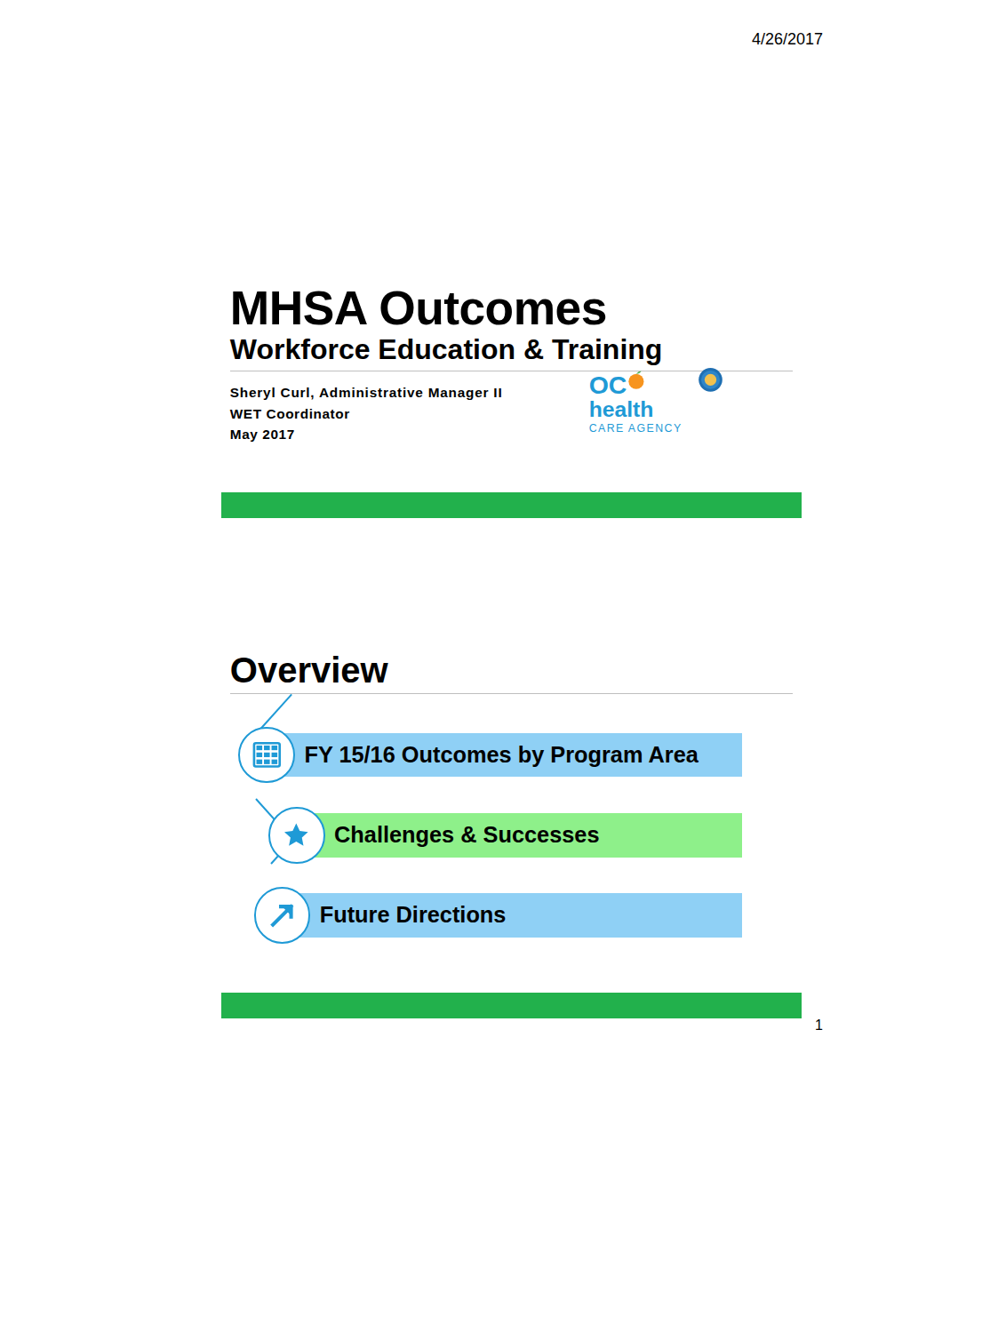4/26/2017
MHSA Outcomes
Workforce Education & Training
Sheryl Curl, Administrative Manager II
WET Coordinator
May 2017
OC health CARE AGENCY
Overview
FY 15/16 Outcomes by Program Area
Challenges & Successes
Future Directions
1